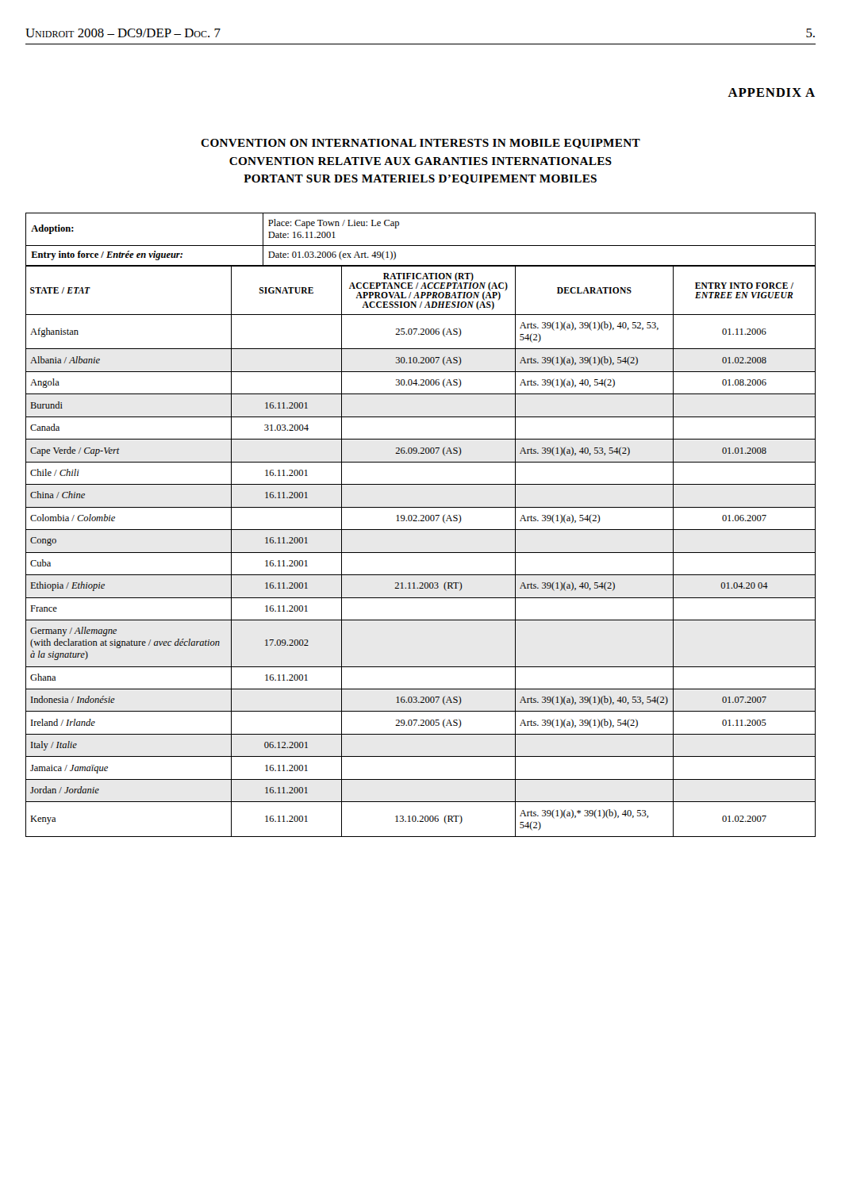Unidroit 2008 – DC9/DEP – Doc. 7 5.
APPENDIX A
CONVENTION ON INTERNATIONAL INTERESTS IN MOBILE EQUIPMENT
CONVENTION RELATIVE AUX GARANTIES INTERNATIONALES
PORTANT SUR DES MATERIELS D’EQUIPEMENT MOBILES
| Adoption: | Place: Cape Town / Lieu: Le Cap Date: 16.11.2001 |
| Entry into force / Entrée en vigueur: | Date: 01.03.2006 (ex Art. 49(1)) |
| STATE / ETAT | SIGNATURE | RATIFICATION (RT) ACCEPTANCE / ACCEPTATION (AC) APPROVAL / APPROBATION (AP) ACCESSION / ADHESION (AS) | DECLARATIONS | ENTRY INTO FORCE / ENTREE EN VIGUEUR |
| Afghanistan | | 25.07.2006 ( AS ) | Arts. 39(1)(a), 39(1)(b), 40, 52, 53, 54(2) | 01.11.2006 |
| Albania / Albanie | | 30.10.2007 ( AS ) | Arts. 39(1)(a), 39(1)(b), 54(2) | 01.02.2008 |
| Angola | | 30.04.2006 ( AS ) | Arts. 39(1)(a), 40, 54(2) | 01.08.2006 |
| Burundi | 16.11.2001 | | | |
| Canada | 31.03.2004 | | | |
| Cape Verde / Cap-Vert | | 26.09.2007 ( AS ) | Arts. 39(1)(a), 40, 53, 54(2) | 01.01.2008 |
| Chile / Chili | 16.11.2001 | | | |
| China / Chine | 16.11.2001 | | | |
| Colombia / Colombie | | 19.02.2007 ( AS ) | Arts. 39(1)(a), 54(2) | 01.06.2007 |
| Congo | 16.11.2001 | | | |
| Cuba | 16.11.2001 | | | |
| Ethiopia / Ethiopie | 16.11.2001 | 21.11.2003 ( RT ) | Arts. 39(1)(a), 40, 54(2) | 01.04.20 04 |
| France | 16.11.2001 | | | |
| Germany / Allemagne (with declaration at signature / avec déclaration à la signature ) | 17.09.2002 | | | |
| Ghana | 16.11.2001 | | | |
| Indonesia / Indonésie | | 16.03.2007 ( AS ) | Arts. 39(1)(a), 39(1)(b), 40, 53, 54(2) | 01.07.2007 |
| Ireland / Irlande | | 29.07.2005 ( AS ) | Arts. 39(1)(a), 39(1)(b), 54(2) | 01.11.2005 |
| Italy / Italie | 06.12.2001 | | | |
| Jamaica / Jamaïque | 16.11.2001 | | | |
| Jordan / Jordanie | 16.11.2001 | | | |
| Kenya | 16.11.2001 | 13.10.2006 ( RT ) | Arts. 39(1)(a),* 39(1)(b), 40, 53, 54(2) | 01.02.2007 |